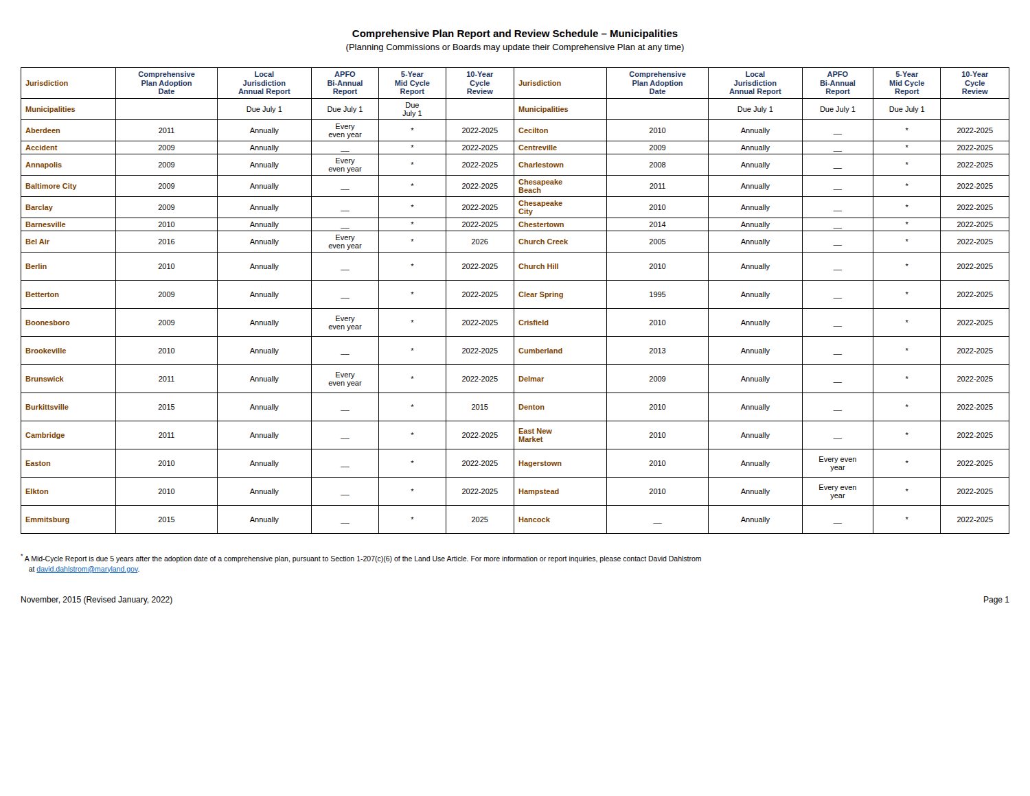Comprehensive Plan Report and Review Schedule – Municipalities
(Planning Commissions or Boards may update their Comprehensive Plan at any time)
| Jurisdiction | Comprehensive Plan Adoption Date | Local Jurisdiction Annual Report | APFO Bi-Annual Report | 5-Year Mid Cycle Report | 10-Year Cycle Review | Jurisdiction | Comprehensive Plan Adoption Date | Local Jurisdiction Annual Report | APFO Bi-Annual Report | 5-Year Mid Cycle Report | 10-Year Cycle Review |
| --- | --- | --- | --- | --- | --- | --- | --- | --- | --- | --- | --- |
| Municipalities | | Due July 1 | Due July 1 | Due July 1 | | Municipalities | | Due July 1 | Due July 1 | Due July 1 | |
| Aberdeen | 2011 | Annually | Every even year | * | 2022-2025 | Cecilton | 2010 | Annually | __ | * | 2022-2025 |
| Accident | 2009 | Annually | __ | * | 2022-2025 | Centreville | 2009 | Annually | __ | * | 2022-2025 |
| Annapolis | 2009 | Annually | Every even year | * | 2022-2025 | Charlestown | 2008 | Annually | __ | * | 2022-2025 |
| Baltimore City | 2009 | Annually | __ | * | 2022-2025 | Chesapeake Beach | 2011 | Annually | __ | * | 2022-2025 |
| Barclay | 2009 | Annually | __ | * | 2022-2025 | Chesapeake City | 2010 | Annually | __ | * | 2022-2025 |
| Barnesville | 2010 | Annually | __ | * | 2022-2025 | Chestertown | 2014 | Annually | __ | * | 2022-2025 |
| Bel Air | 2016 | Annually | Every even year | * | 2026 | Church Creek | 2005 | Annually | __ | * | 2022-2025 |
| Berlin | 2010 | Annually | __ | * | 2022-2025 | Church Hill | 2010 | Annually | __ | * | 2022-2025 |
| Betterton | 2009 | Annually | __ | * | 2022-2025 | Clear Spring | 1995 | Annually | __ | * | 2022-2025 |
| Boonesboro | 2009 | Annually | Every even year | * | 2022-2025 | Crisfield | 2010 | Annually | __ | * | 2022-2025 |
| Brookeville | 2010 | Annually | __ | * | 2022-2025 | Cumberland | 2013 | Annually | __ | * | 2022-2025 |
| Brunswick | 2011 | Annually | Every even year | * | 2022-2025 | Delmar | 2009 | Annually | __ | * | 2022-2025 |
| Burkittsville | 2015 | Annually | __ | * | 2015 | Denton | 2010 | Annually | __ | * | 2022-2025 |
| Cambridge | 2011 | Annually | __ | * | 2022-2025 | East New Market | 2010 | Annually | __ | * | 2022-2025 |
| Easton | 2010 | Annually | __ | * | 2022-2025 | Hagerstown | 2010 | Annually | Every even year | * | 2022-2025 |
| Elkton | 2010 | Annually | __ | * | 2022-2025 | Hampstead | 2010 | Annually | Every even year | * | 2022-2025 |
| Emmitsburg | 2015 | Annually | __ | * | 2025 | Hancock | __ | Annually | __ | * | 2022-2025 |
* A Mid-Cycle Report is due 5 years after the adoption date of a comprehensive plan, pursuant to Section 1-207(c)(6) of the Land Use Article. For more information or report inquiries, please contact David Dahlstrom
at david.dahlstrom@maryland.gov.
November, 2015 (Revised January, 2022)
Page 1